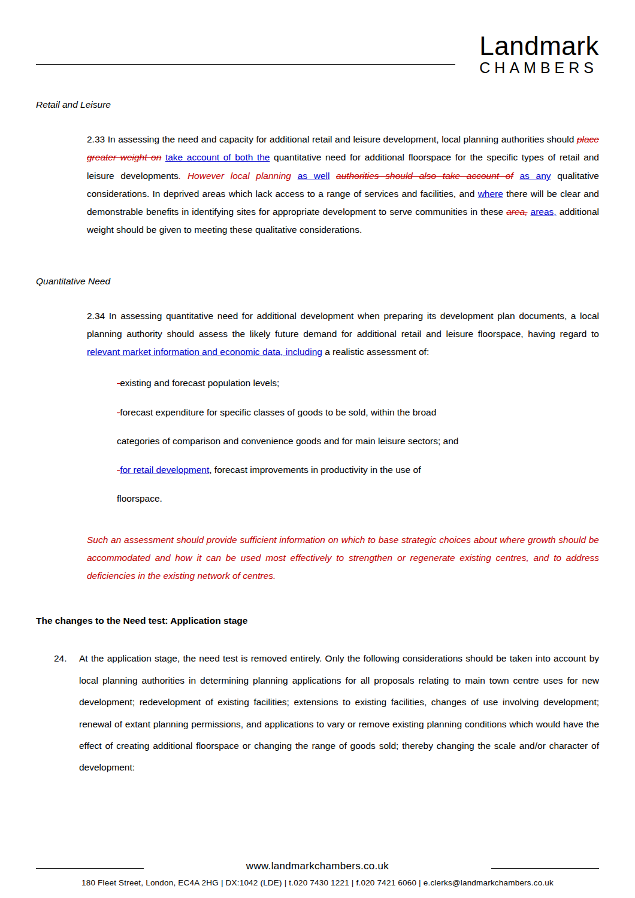Landmark CHAMBERS
Retail and Leisure
2.33 In assessing the need and capacity for additional retail and leisure development, local planning authorities should place greater weight on take account of both the quantitative need for additional floorspace for the specific types of retail and leisure developments. However local planning as well authorities should also take account of as any qualitative considerations. In deprived areas which lack access to a range of services and facilities, and where there will be clear and demonstrable benefits in identifying sites for appropriate development to serve communities in these area, areas, additional weight should be given to meeting these qualitative considerations.
Quantitative Need
2.34 In assessing quantitative need for additional development when preparing its development plan documents, a local planning authority should assess the likely future demand for additional retail and leisure floorspace, having regard to relevant market information and economic data, including a realistic assessment of:
-existing and forecast population levels;
-forecast expenditure for specific classes of goods to be sold, within the broad
categories of comparison and convenience goods and for main leisure sectors; and
-for retail development, forecast improvements in productivity in the use of
floorspace.
Such an assessment should provide sufficient information on which to base strategic choices about where growth should be accommodated and how it can be used most effectively to strengthen or regenerate existing centres, and to address deficiencies in the existing network of centres.
The changes to the Need test: Application stage
24.
At the application stage, the need test is removed entirely. Only the following considerations should be taken into account by local planning authorities in determining planning applications for all proposals relating to main town centre uses for new development; redevelopment of existing facilities; extensions to existing facilities, changes of use involving development; renewal of extant planning permissions, and applications to vary or remove existing planning conditions which would have the effect of creating additional floorspace or changing the range of goods sold; thereby changing the scale and/or character of development:
www.landmarkchambers.co.uk
180 Fleet Street, London, EC4A 2HG | DX:1042 (LDE) | t.020 7430 1221 | f.020 7421 6060 | e.clerks@landmarkchambers.co.uk